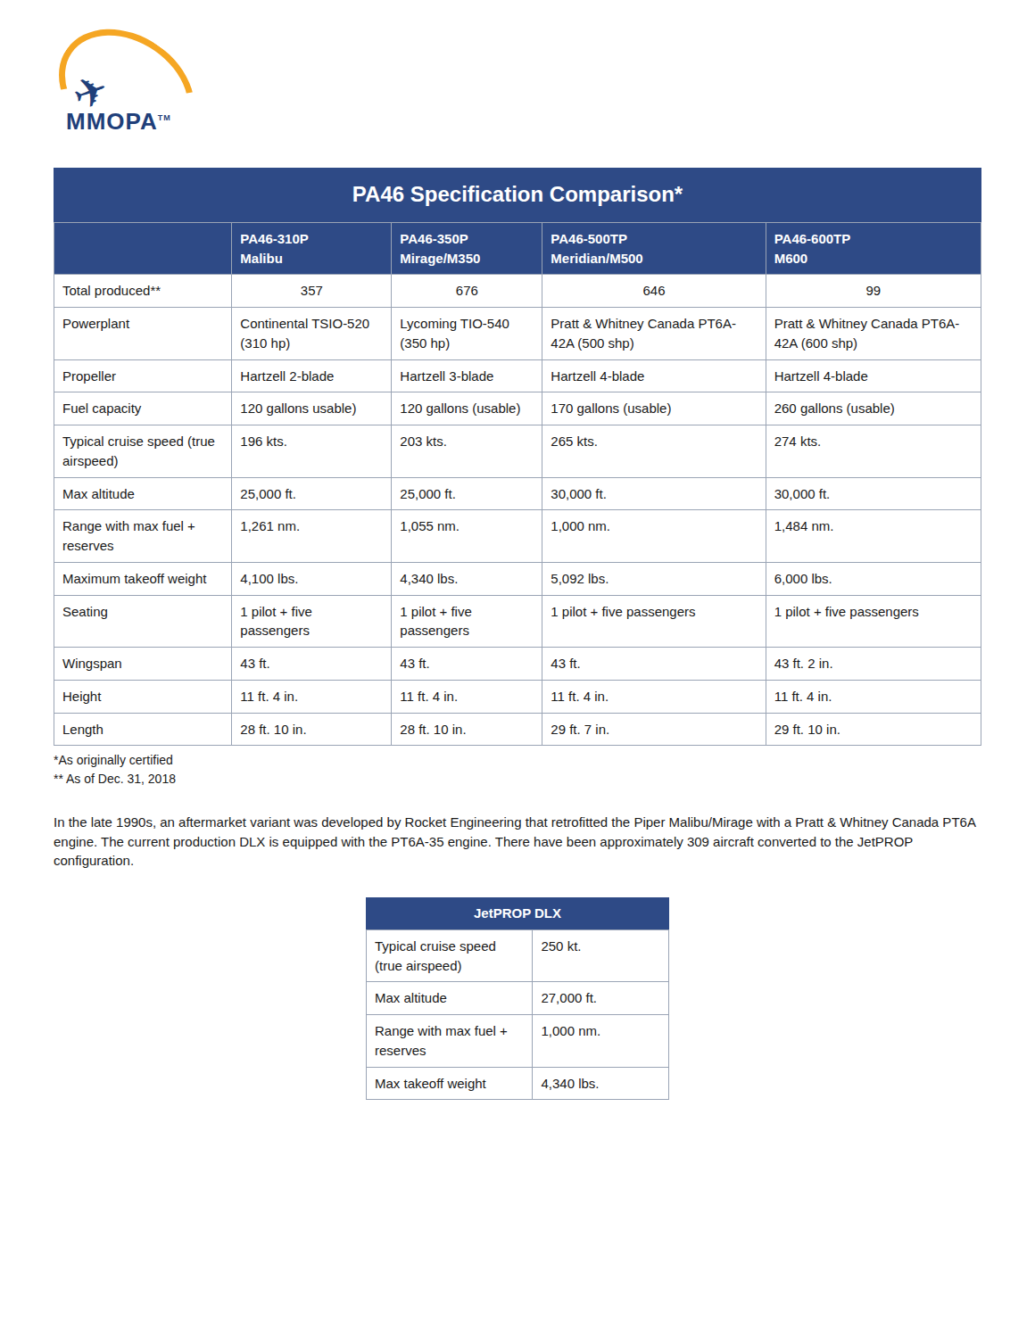✈
MMOPATM
PA46 Specification Comparison*
| | PA46-310P Malibu | PA46-350P Mirage/M350 | PA46-500TP Meridian/M500 | PA46-600TP M600 |
| --- | --- | --- | --- | --- |
| Total produced** | 357 | 676 | 646 | 99 |
| Powerplant | Continental TSIO-520 (310 hp) | Lycoming TIO-540 (350 hp) | Pratt & Whitney Canada PT6A-42A (500 shp) | Pratt & Whitney Canada PT6A-42A (600 shp) |
| Propeller | Hartzell 2-blade | Hartzell 3-blade | Hartzell 4-blade | Hartzell 4-blade |
| Fuel capacity | 120 gallons usable) | 120 gallons (usable) | 170 gallons (usable) | 260 gallons (usable) |
| Typical cruise speed (true airspeed) | 196 kts. | 203 kts. | 265 kts. | 274 kts. |
| Max altitude | 25,000 ft. | 25,000 ft. | 30,000 ft. | 30,000 ft. |
| Range with max fuel + reserves | 1,261 nm. | 1,055 nm. | 1,000 nm. | 1,484 nm. |
| Maximum takeoff weight | 4,100 lbs. | 4,340 lbs. | 5,092 lbs. | 6,000 lbs. |
| Seating | 1 pilot + five passengers | 1 pilot + five passengers | 1 pilot + five passengers | 1 pilot + five passengers |
| Wingspan | 43 ft. | 43 ft. | 43 ft. | 43 ft. 2 in. |
| Height | 11 ft. 4 in. | 11 ft. 4 in. | 11 ft. 4 in. | 11 ft. 4 in. |
| Length | 28 ft. 10 in. | 28 ft. 10 in. | 29 ft. 7 in. | 29 ft. 10 in. |
*As originally certified
** As of Dec. 31, 2018
In the late 1990s, an aftermarket variant was developed by Rocket Engineering that retrofitted the Piper Malibu/Mirage with a Pratt & Whitney Canada PT6A engine. The current production DLX is equipped with the PT6A-35 engine. There have been approximately 309 aircraft converted to the JetPROP configuration.
JetPROP DLX
| Typical cruise speed (true airspeed) | 250 kt. |
| Max altitude | 27,000 ft. |
| Range with max fuel + reserves | 1,000 nm. |
| Max takeoff weight | 4,340 lbs. |